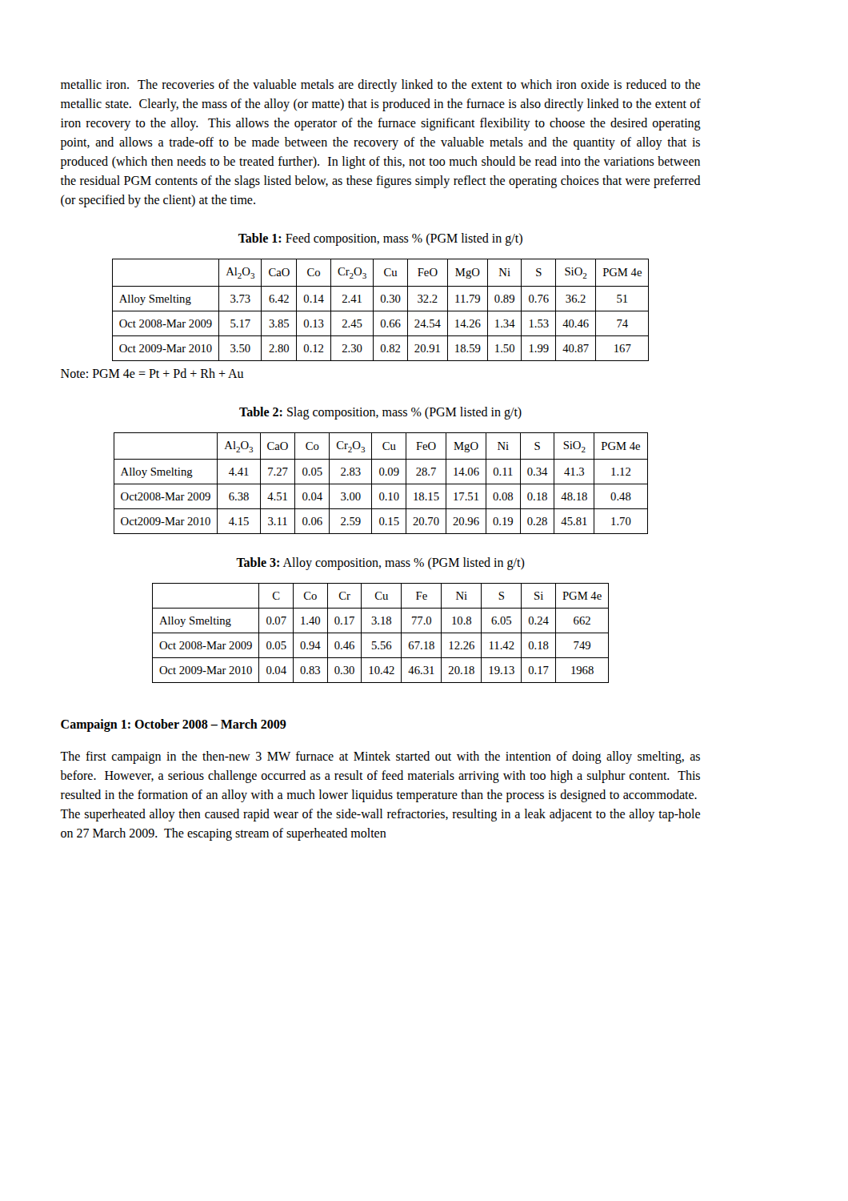metallic iron. The recoveries of the valuable metals are directly linked to the extent to which iron oxide is reduced to the metallic state. Clearly, the mass of the alloy (or matte) that is produced in the furnace is also directly linked to the extent of iron recovery to the alloy. This allows the operator of the furnace significant flexibility to choose the desired operating point, and allows a trade-off to be made between the recovery of the valuable metals and the quantity of alloy that is produced (which then needs to be treated further). In light of this, not too much should be read into the variations between the residual PGM contents of the slags listed below, as these figures simply reflect the operating choices that were preferred (or specified by the client) at the time.
Table 1: Feed composition, mass % (PGM listed in g/t)
| | Al 2 O 3 | CaO | Co | Cr 2 O 3 | Cu | FeO | MgO | Ni | S | SiO 2 | PGM 4e |
| --- | --- | --- | --- | --- | --- | --- | --- | --- | --- | --- | --- |
| Alloy Smelting | 3.73 | 6.42 | 0.14 | 2.41 | 0.30 | 32.2 | 11.79 | 0.89 | 0.76 | 36.2 | 51 |
| Oct 2008-Mar 2009 | 5.17 | 3.85 | 0.13 | 2.45 | 0.66 | 24.54 | 14.26 | 1.34 | 1.53 | 40.46 | 74 |
| Oct 2009-Mar 2010 | 3.50 | 2.80 | 0.12 | 2.30 | 0.82 | 20.91 | 18.59 | 1.50 | 1.99 | 40.87 | 167 |
Note: PGM 4e = Pt + Pd + Rh + Au
Table 2: Slag composition, mass % (PGM listed in g/t)
| | Al 2 O 3 | CaO | Co | Cr 2 O 3 | Cu | FeO | MgO | Ni | S | SiO 2 | PGM 4e |
| --- | --- | --- | --- | --- | --- | --- | --- | --- | --- | --- | --- |
| Alloy Smelting | 4.41 | 7.27 | 0.05 | 2.83 | 0.09 | 28.7 | 14.06 | 0.11 | 0.34 | 41.3 | 1.12 |
| Oct2008-Mar 2009 | 6.38 | 4.51 | 0.04 | 3.00 | 0.10 | 18.15 | 17.51 | 0.08 | 0.18 | 48.18 | 0.48 |
| Oct2009-Mar 2010 | 4.15 | 3.11 | 0.06 | 2.59 | 0.15 | 20.70 | 20.96 | 0.19 | 0.28 | 45.81 | 1.70 |
Table 3: Alloy composition, mass % (PGM listed in g/t)
| | C | Co | Cr | Cu | Fe | Ni | S | Si | PGM 4e |
| --- | --- | --- | --- | --- | --- | --- | --- | --- | --- |
| Alloy Smelting | 0.07 | 1.40 | 0.17 | 3.18 | 77.0 | 10.8 | 6.05 | 0.24 | 662 |
| Oct 2008-Mar 2009 | 0.05 | 0.94 | 0.46 | 5.56 | 67.18 | 12.26 | 11.42 | 0.18 | 749 |
| Oct 2009-Mar 2010 | 0.04 | 0.83 | 0.30 | 10.42 | 46.31 | 20.18 | 19.13 | 0.17 | 1968 |
Campaign 1: October 2008 – March 2009
The first campaign in the then-new 3 MW furnace at Mintek started out with the intention of doing alloy smelting, as before. However, a serious challenge occurred as a result of feed materials arriving with too high a sulphur content. This resulted in the formation of an alloy with a much lower liquidus temperature than the process is designed to accommodate. The superheated alloy then caused rapid wear of the side-wall refractories, resulting in a leak adjacent to the alloy tap-hole on 27 March 2009. The escaping stream of superheated molten